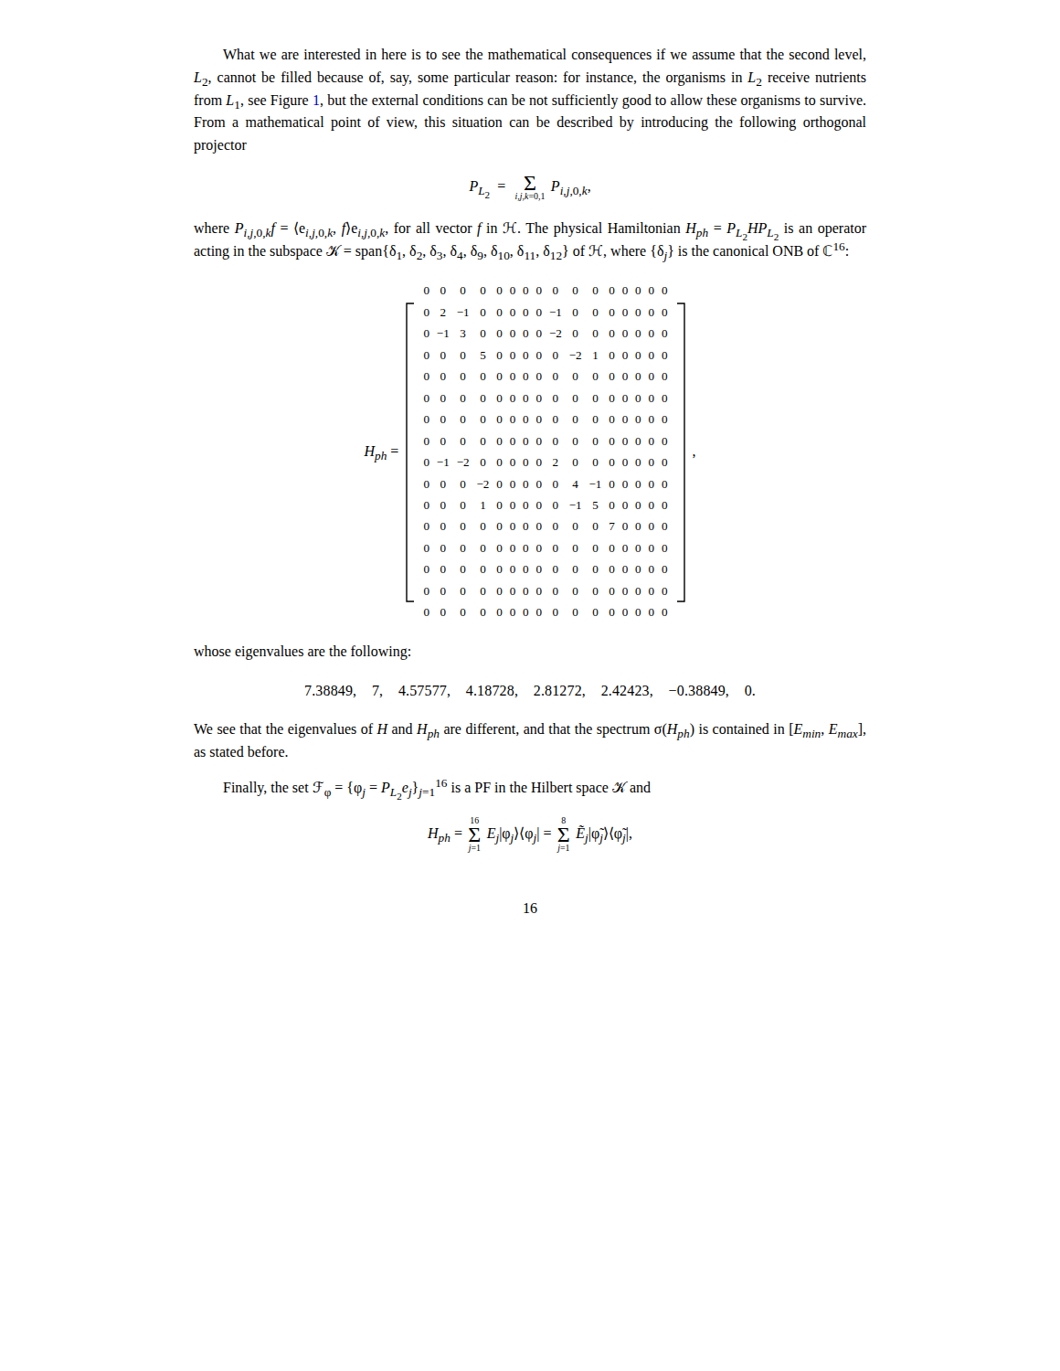What we are interested in here is to see the mathematical consequences if we assume that the second level, L2, cannot be filled because of, say, some particular reason: for instance, the organisms in L2 receive nutrients from L1, see Figure 1, but the external conditions can be not sufficiently good to allow these organisms to survive. From a mathematical point of view, this situation can be described by introducing the following orthogonal projector
PL2 = Σ i,j,k=0,1 Pi,j,0,k,
where Pi,j,0,kf = ⟨ei,j,0,k, f⟩ei,j,0,k, for all vector f in ℋ. The physical Hamiltonian Hph = PL2HPL2 is an operator acting in the subspace 𝒦 = span{δ1, δ2, δ3, δ4, δ9, δ10, δ11, δ12} of ℋ, where {δj} is the canonical ONB of ℂ16:
Hph =
| 0 | 0 | 0 | 0 | 0 | 0 | 0 | 0 | 0 | 0 | 0 | 0 | 0 | 0 | 0 | 0 |
| 0 | 2 | −1 | 0 | 0 | 0 | 0 | 0 | −1 | 0 | 0 | 0 | 0 | 0 | 0 | 0 |
| 0 | −1 | 3 | 0 | 0 | 0 | 0 | 0 | −2 | 0 | 0 | 0 | 0 | 0 | 0 | 0 |
| 0 | 0 | 0 | 5 | 0 | 0 | 0 | 0 | 0 | −2 | 1 | 0 | 0 | 0 | 0 | 0 |
| 0 | 0 | 0 | 0 | 0 | 0 | 0 | 0 | 0 | 0 | 0 | 0 | 0 | 0 | 0 | 0 |
| 0 | 0 | 0 | 0 | 0 | 0 | 0 | 0 | 0 | 0 | 0 | 0 | 0 | 0 | 0 | 0 |
| 0 | 0 | 0 | 0 | 0 | 0 | 0 | 0 | 0 | 0 | 0 | 0 | 0 | 0 | 0 | 0 |
| 0 | 0 | 0 | 0 | 0 | 0 | 0 | 0 | 0 | 0 | 0 | 0 | 0 | 0 | 0 | 0 |
| 0 | −1 | −2 | 0 | 0 | 0 | 0 | 0 | 2 | 0 | 0 | 0 | 0 | 0 | 0 | 0 |
| 0 | 0 | 0 | −2 | 0 | 0 | 0 | 0 | 0 | 4 | −1 | 0 | 0 | 0 | 0 | 0 |
| 0 | 0 | 0 | 1 | 0 | 0 | 0 | 0 | 0 | −1 | 5 | 0 | 0 | 0 | 0 | 0 |
| 0 | 0 | 0 | 0 | 0 | 0 | 0 | 0 | 0 | 0 | 0 | 7 | 0 | 0 | 0 | 0 |
| 0 | 0 | 0 | 0 | 0 | 0 | 0 | 0 | 0 | 0 | 0 | 0 | 0 | 0 | 0 | 0 |
| 0 | 0 | 0 | 0 | 0 | 0 | 0 | 0 | 0 | 0 | 0 | 0 | 0 | 0 | 0 | 0 |
| 0 | 0 | 0 | 0 | 0 | 0 | 0 | 0 | 0 | 0 | 0 | 0 | 0 | 0 | 0 | 0 |
| 0 | 0 | 0 | 0 | 0 | 0 | 0 | 0 | 0 | 0 | 0 | 0 | 0 | 0 | 0 | 0 |
,
whose eigenvalues are the following:
7.38849, 7, 4.57577, 4.18728, 2.81272, 2.42423, −0.38849, 0.
We see that the eigenvalues of H and Hph are different, and that the spectrum σ(Hph) is contained in [Emin, Emax], as stated before.
Finally, the set ℱφ = {φj = PL2ej}j=116 is a PF in the Hilbert space 𝒦 and
Hph = 16 Σ j=1 Ej|φj⟩⟨φj| = 8 Σ j=1 Ẽj|φ̃j⟩⟨φ̃j|,
16